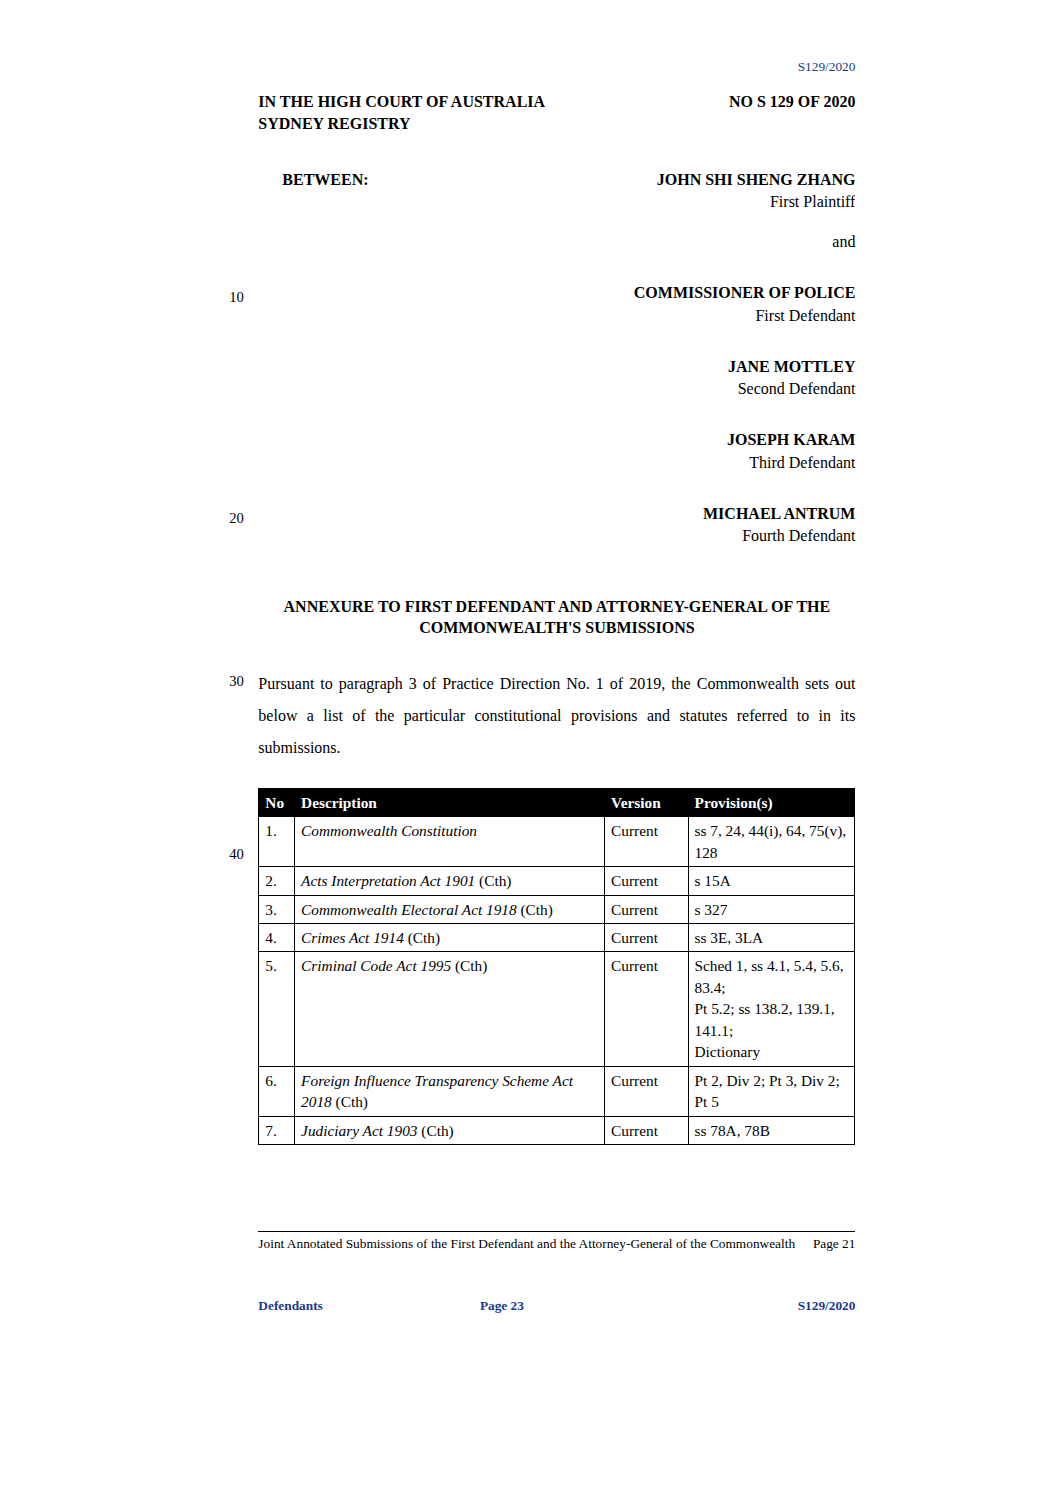S129/2020
10 20 30 40
In the High Court of Australia
Sydney Registry
No S 129 of 2020
BETWEEN:
John Shi Sheng Zhang
First Plaintiff
and
Commissioner of Police
First Defendant
Jane Mottley
Second Defendant
Joseph Karam
Third Defendant
Michael Antrum
Fourth Defendant
Annexure to First Defendant and Attorney-General of the
Commonwealth's Submissions
Pursuant to paragraph 3 of Practice Direction No. 1 of 2019, the Commonwealth sets out below a list of the particular constitutional provisions and statutes referred to in its submissions.
| No | Description | Version | Provision(s) |
| --- | --- | --- | --- |
| 1. | Commonwealth Constitution | Current | ss 7, 24, 44(i), 64, 75(v), 128 |
| 2. | Acts Interpretation Act 1901 (Cth) | Current | s 15A |
| 3. | Commonwealth Electoral Act 1918 (Cth) | Current | s 327 |
| 4. | Crimes Act 1914 (Cth) | Current | ss 3E, 3LA |
| 5. | Criminal Code Act 1995 (Cth) | Current | Sched 1, ss 4.1, 5.4, 5.6, 83.4; Pt 5.2; ss 138.2, 139.1, 141.1; Dictionary |
| 6. | Foreign Influence Transparency Scheme Act 2018 (Cth) | Current | Pt 2, Div 2; Pt 3, Div 2; Pt 5 |
| 7. | Judiciary Act 1903 (Cth) | Current | ss 78A, 78B |
Joint Annotated Submissions of the First Defendant and the Attorney-General of the Commonwealth
Page 21
Defendants
Page 23
S129/2020